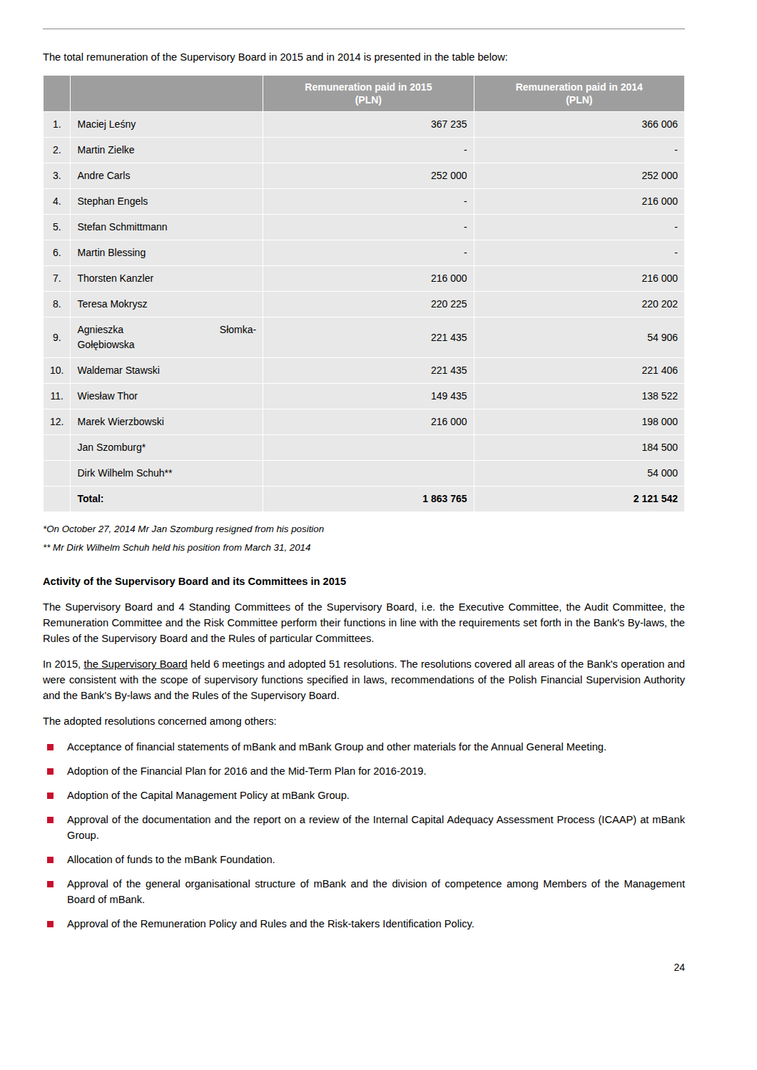The total remuneration of the Supervisory Board in 2015 and in 2014 is presented in the table below:
| | | Remuneration paid in 2015 (PLN) | Remuneration paid in 2014 (PLN) |
| --- | --- | --- | --- |
| 1. | Maciej Leśny | 367 235 | 366 006 |
| 2. | Martin Zielke | - | - |
| 3. | Andre Carls | 252 000 | 252 000 |
| 4. | Stephan Engels | - | 216 000 |
| 5. | Stefan Schmittmann | - | - |
| 6. | Martin Blessing | - | - |
| 7. | Thorsten Kanzler | 216 000 | 216 000 |
| 8. | Teresa Mokrysz | 220 225 | 220 202 |
| 9. | Agnieszka Słomka- Gołębiowska | 221 435 | 54 906 |
| 10. | Waldemar Stawski | 221 435 | 221 406 |
| 11. | Wiesław Thor | 149 435 | 138 522 |
| 12. | Marek Wierzbowski | 216 000 | 198 000 |
| | Jan Szomburg* | | 184 500 |
| | Dirk Wilhelm Schuh** | | 54 000 |
| | Total: | 1 863 765 | 2 121 542 |
*On October 27, 2014 Mr Jan Szomburg resigned from his position
** Mr Dirk Wilhelm Schuh held his position from March 31, 2014
Activity of the Supervisory Board and its Committees in 2015
The Supervisory Board and 4 Standing Committees of the Supervisory Board, i.e. the Executive Committee, the Audit Committee, the Remuneration Committee and the Risk Committee perform their functions in line with the requirements set forth in the Bank's By-laws, the Rules of the Supervisory Board and the Rules of particular Committees.
In 2015, the Supervisory Board held 6 meetings and adopted 51 resolutions. The resolutions covered all areas of the Bank's operation and were consistent with the scope of supervisory functions specified in laws, recommendations of the Polish Financial Supervision Authority and the Bank's By-laws and the Rules of the Supervisory Board.
The adopted resolutions concerned among others:
Acceptance of financial statements of mBank and mBank Group and other materials for the Annual General Meeting.
Adoption of the Financial Plan for 2016 and the Mid-Term Plan for 2016-2019.
Adoption of the Capital Management Policy at mBank Group.
Approval of the documentation and the report on a review of the Internal Capital Adequacy Assessment Process (ICAAP) at mBank Group.
Allocation of funds to the mBank Foundation.
Approval of the general organisational structure of mBank and the division of competence among Members of the Management Board of mBank.
Approval of the Remuneration Policy and Rules and the Risk-takers Identification Policy.
24